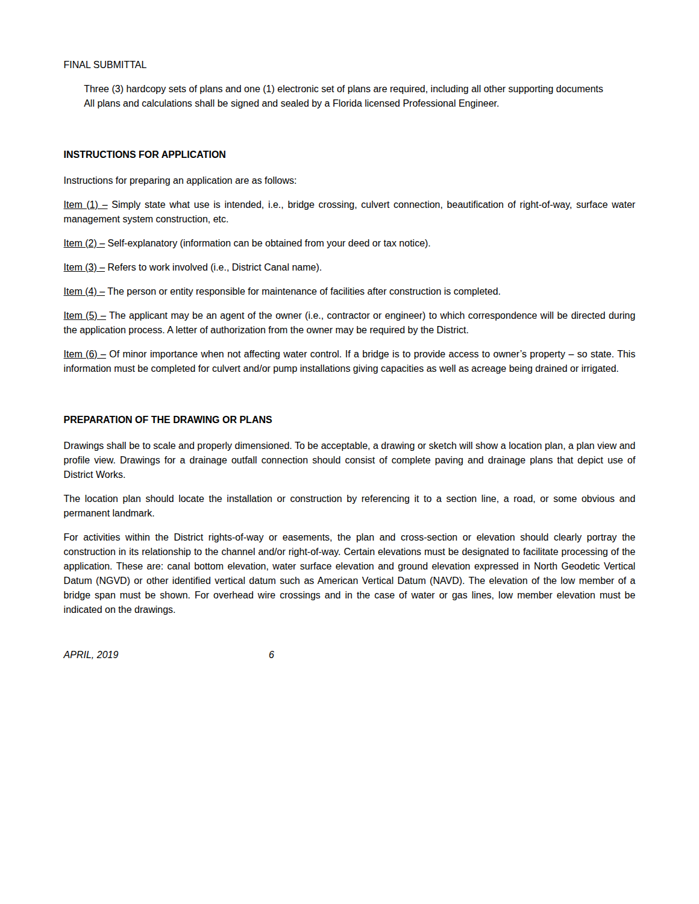FINAL SUBMITTAL
Three (3) hardcopy sets of plans and one (1) electronic set of plans are required, including all other supporting documents
All plans and calculations shall be signed and sealed by a Florida licensed Professional Engineer.
INSTRUCTIONS FOR APPLICATION
Instructions for preparing an application are as follows:
Item (1) – Simply state what use is intended, i.e., bridge crossing, culvert connection, beautification of right-of-way, surface water management system construction, etc.
Item (2) – Self-explanatory (information can be obtained from your deed or tax notice).
Item (3) – Refers to work involved (i.e., District Canal name).
Item (4) – The person or entity responsible for maintenance of facilities after construction is completed.
Item (5) – The applicant may be an agent of the owner (i.e., contractor or engineer) to which correspondence will be directed during the application process. A letter of authorization from the owner may be required by the District.
Item (6) – Of minor importance when not affecting water control. If a bridge is to provide access to owner’s property – so state. This information must be completed for culvert and/or pump installations giving capacities as well as acreage being drained or irrigated.
PREPARATION OF THE DRAWING OR PLANS
Drawings shall be to scale and properly dimensioned. To be acceptable, a drawing or sketch will show a location plan, a plan view and profile view. Drawings for a drainage outfall connection should consist of complete paving and drainage plans that depict use of District Works.
The location plan should locate the installation or construction by referencing it to a section line, a road, or some obvious and permanent landmark.
For activities within the District rights-of-way or easements, the plan and cross-section or elevation should clearly portray the construction in its relationship to the channel and/or right-of-way. Certain elevations must be designated to facilitate processing of the application. These are: canal bottom elevation, water surface elevation and ground elevation expressed in North Geodetic Vertical Datum (NGVD) or other identified vertical datum such as American Vertical Datum (NAVD). The elevation of the low member of a bridge span must be shown. For overhead wire crossings and in the case of water or gas lines, low member elevation must be indicated on the drawings.
APRIL, 2019 6